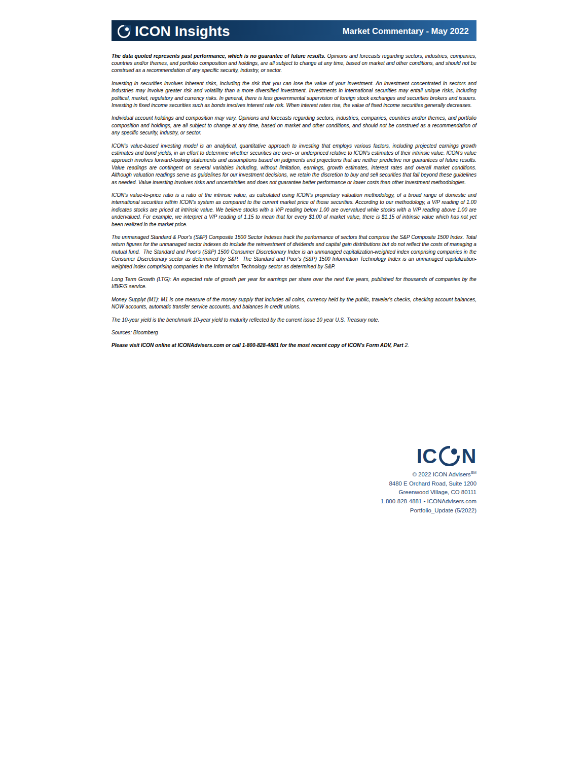ICON Insights
Market Commentary - May 2022
The data quoted represents past performance, which is no guarantee of future results. Opinions and forecasts regarding sectors, industries, companies, countries and/or themes, and portfolio composition and holdings, are all subject to change at any time, based on market and other conditions, and should not be construed as a recommendation of any specific security, industry, or sector.
Investing in securities involves inherent risks, including the risk that you can lose the value of your investment. An investment concentrated in sectors and industries may involve greater risk and volatility than a more diversified investment. Investments in international securities may entail unique risks, including political, market, regulatory and currency risks. In general, there is less governmental supervision of foreign stock exchanges and securities brokers and issuers. Investing in fixed income securities such as bonds involves interest rate risk. When interest rates rise, the value of fixed income securities generally decreases.
Individual account holdings and composition may vary. Opinions and forecasts regarding sectors, industries, companies, countries and/or themes, and portfolio composition and holdings, are all subject to change at any time, based on market and other conditions, and should not be construed as a recommendation of any specific security, industry, or sector.
ICON's value-based investing model is an analytical, quantitative approach to investing that employs various factors, including projected earnings growth estimates and bond yields, in an effort to determine whether securities are over- or underpriced relative to ICON's estimates of their intrinsic value. ICON's value approach involves forward-looking statements and assumptions based on judgments and projections that are neither predictive nor guarantees of future results. Value readings are contingent on several variables including, without limitation, earnings, growth estimates, interest rates and overall market conditions. Although valuation readings serve as guidelines for our investment decisions, we retain the discretion to buy and sell securities that fall beyond these guidelines as needed. Value investing involves risks and uncertainties and does not guarantee better performance or lower costs than other investment methodologies.
ICON's value-to-price ratio is a ratio of the intrinsic value, as calculated using ICON's proprietary valuation methodology, of a broad range of domestic and international securities within ICON's system as compared to the current market price of those securities. According to our methodology, a V/P reading of 1.00 indicates stocks are priced at intrinsic value. We believe stocks with a V/P reading below 1.00 are overvalued while stocks with a V/P reading above 1.00 are undervalued. For example, we interpret a V/P reading of 1.15 to mean that for every $1.00 of market value, there is $1.15 of intrinsic value which has not yet been realized in the market price.
The unmanaged Standard & Poor's (S&P) Composite 1500 Sector Indexes track the performance of sectors that comprise the S&P Composite 1500 Index. Total return figures for the unmanaged sector indexes do include the reinvestment of dividends and capital gain distributions but do not reflect the costs of managing a mutual fund. The Standard and Poor's (S&P) 1500 Consumer Discretionary Index is an unmanaged capitalization-weighted index comprising companies in the Consumer Discretionary sector as determined by S&P. The Standard and Poor's (S&P) 1500 Information Technology Index is an unmanaged capitalization-weighted index comprising companies in the Information Technology sector as determined by S&P.
Long Term Growth (LTG): An expected rate of growth per year for earnings per share over the next five years, published for thousands of companies by the I/B/E/S service.
Money Supplyt (M1): M1 is one measure of the money supply that includes all coins, currency held by the public, traveler's checks, checking account balances, NOW accounts, automatic transfer service accounts, and balances in credit unions.
The 10-year yield is the benchmark 10-year yield to maturity reflected by the current issue 10 year U.S. Treasury note.
Sources: Bloomberg
Please visit ICON online at ICONAdvisers.com or call 1-800-828-4881 for the most recent copy of ICON's Form ADV, Part 2.
IC N
© 2022 ICON AdvisersSM
8480 E Orchard Road, Suite 1200
Greenwood Village, CO 80111
1-800-828-4881 • ICONAdvisers.com
Portfolio_Update (5/2022)